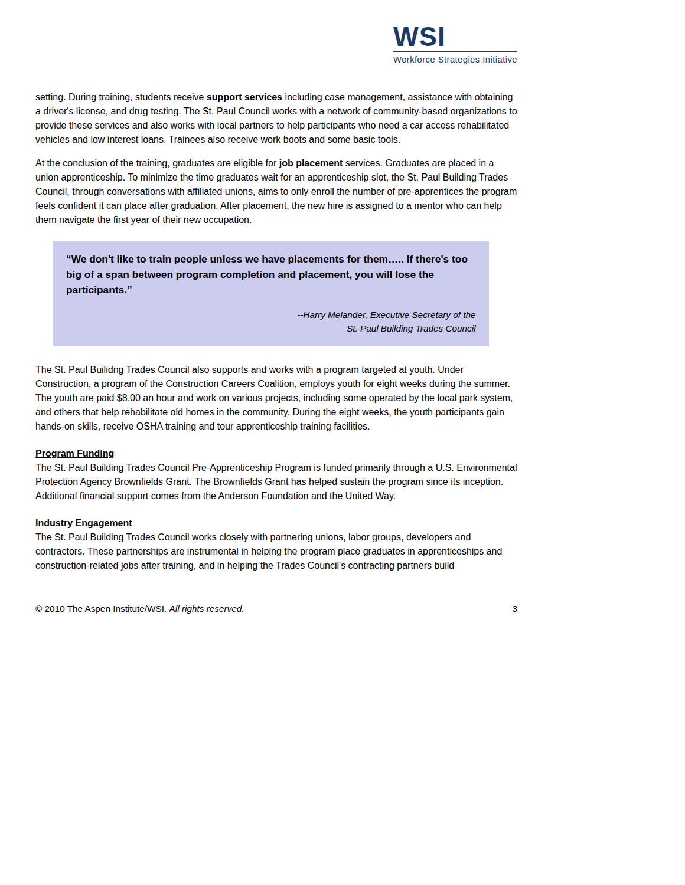WSI
Workforce Strategies Initiative
setting. During training, students receive support services including case management, assistance with obtaining a driver's license, and drug testing. The St. Paul Council works with a network of community-based organizations to provide these services and also works with local partners to help participants who need a car access rehabilitated vehicles and low interest loans. Trainees also receive work boots and some basic tools.
At the conclusion of the training, graduates are eligible for job placement services. Graduates are placed in a union apprenticeship. To minimize the time graduates wait for an apprenticeship slot, the St. Paul Building Trades Council, through conversations with affiliated unions, aims to only enroll the number of pre-apprentices the program feels confident it can place after graduation. After placement, the new hire is assigned to a mentor who can help them navigate the first year of their new occupation.
“We don't like to train people unless we have placements for them….. If there's too big of a span between program completion and placement, you will lose the participants.”
--Harry Melander, Executive Secretary of the
St. Paul Building Trades Council
The St. Paul Builidng Trades Council also supports and works with a program targeted at youth. Under Construction, a program of the Construction Careers Coalition, employs youth for eight weeks during the summer. The youth are paid $8.00 an hour and work on various projects, including some operated by the local park system, and others that help rehabilitate old homes in the community. During the eight weeks, the youth participants gain hands-on skills, receive OSHA training and tour apprenticeship training facilities.
Program Funding
The St. Paul Building Trades Council Pre-Apprenticeship Program is funded primarily through a U.S. Environmental Protection Agency Brownfields Grant. The Brownfields Grant has helped sustain the program since its inception. Additional financial support comes from the Anderson Foundation and the United Way.
Industry Engagement
The St. Paul Building Trades Council works closely with partnering unions, labor groups, developers and contractors. These partnerships are instrumental in helping the program place graduates in apprenticeships and construction-related jobs after training, and in helping the Trades Council's contracting partners build
© 2010 The Aspen Institute/WSI. All rights reserved. 3